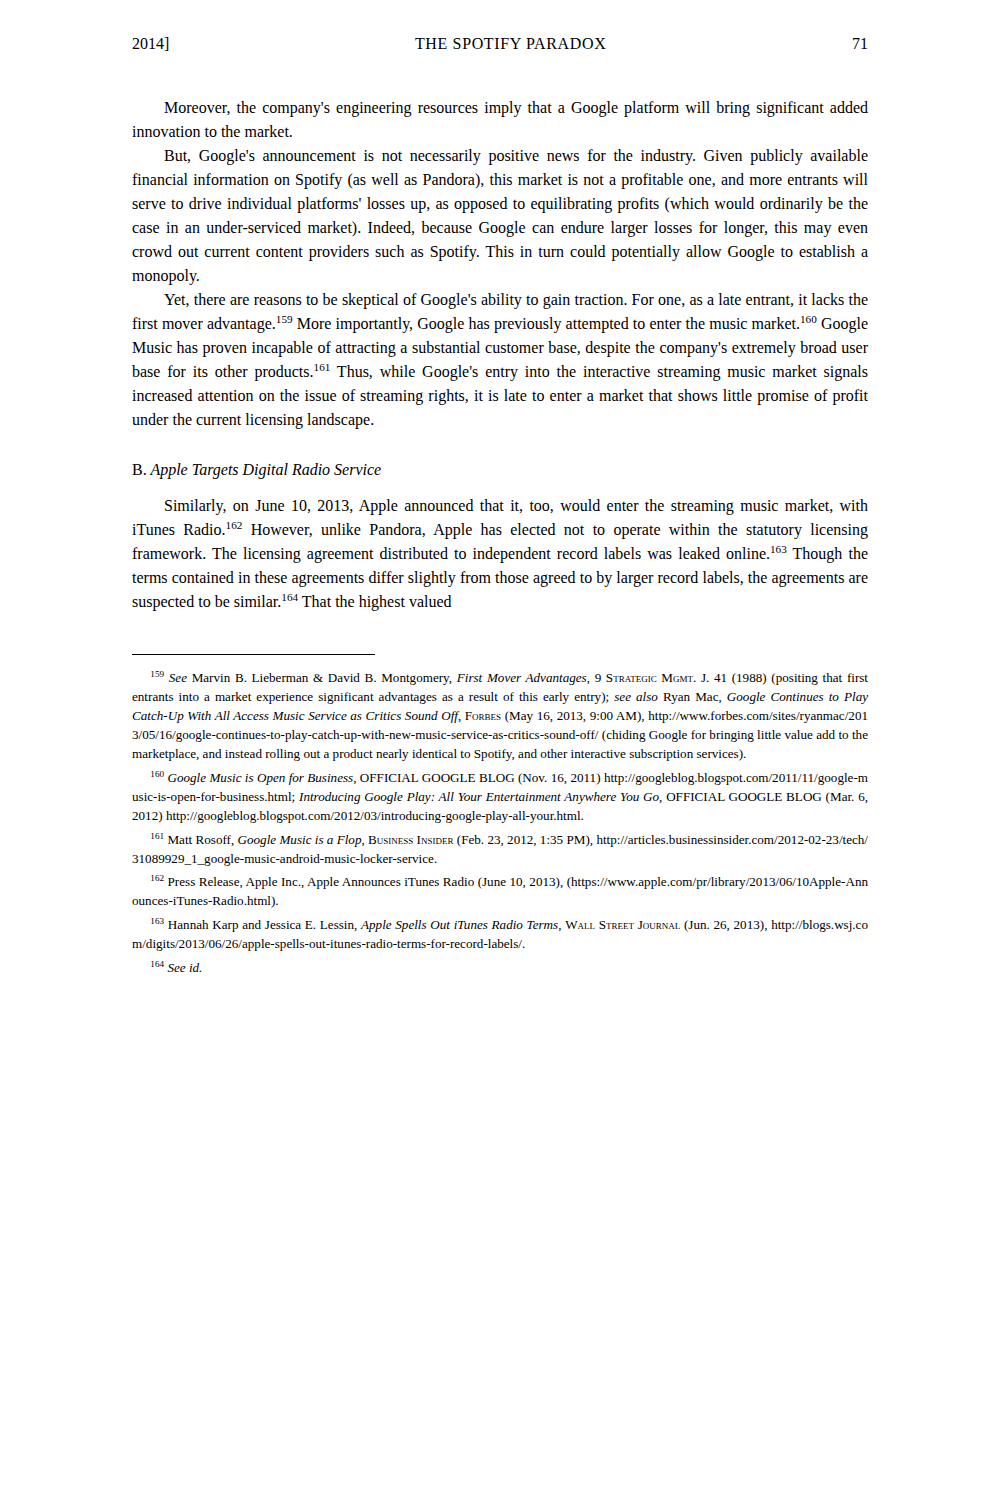2014] THE SPOTIFY PARADOX 71
Moreover, the company's engineering resources imply that a Google platform will bring significant added innovation to the market.
But, Google's announcement is not necessarily positive news for the industry. Given publicly available financial information on Spotify (as well as Pandora), this market is not a profitable one, and more entrants will serve to drive individual platforms' losses up, as opposed to equilibrating profits (which would ordinarily be the case in an under-serviced market). Indeed, because Google can endure larger losses for longer, this may even crowd out current content providers such as Spotify. This in turn could potentially allow Google to establish a monopoly.
Yet, there are reasons to be skeptical of Google's ability to gain traction. For one, as a late entrant, it lacks the first mover advantage.159 More importantly, Google has previously attempted to enter the music market.160 Google Music has proven incapable of attracting a substantial customer base, despite the company's extremely broad user base for its other products.161 Thus, while Google's entry into the interactive streaming music market signals increased attention on the issue of streaming rights, it is late to enter a market that shows little promise of profit under the current licensing landscape.
B. Apple Targets Digital Radio Service
Similarly, on June 10, 2013, Apple announced that it, too, would enter the streaming music market, with iTunes Radio.162 However, unlike Pandora, Apple has elected not to operate within the statutory licensing framework. The licensing agreement distributed to independent record labels was leaked online.163 Though the terms contained in these agreements differ slightly from those agreed to by larger record labels, the agreements are suspected to be similar.164 That the highest valued
159 See Marvin B. Lieberman & David B. Montgomery, First Mover Advantages, 9 Strategic Mgmt. J. 41 (1988) (positing that first entrants into a market experience significant advantages as a result of this early entry); see also Ryan Mac, Google Continues to Play Catch-Up With All Access Music Service as Critics Sound Off, Forbes (May 16, 2013, 9:00 AM), http://www.forbes.com/sites/ryanmac/2013/05/16/google-continues-to-play-catch-up-with-new-music-service-as-critics-sound-off/ (chiding Google for bringing little value add to the marketplace, and instead rolling out a product nearly identical to Spotify, and other interactive subscription services).
160 Google Music is Open for Business, OFFICIAL GOOGLE BLOG (Nov. 16, 2011) http://googleblog.blogspot.com/2011/11/google-music-is-open-for-business.html; Introducing Google Play: All Your Entertainment Anywhere You Go, OFFICIAL GOOGLE BLOG (Mar. 6, 2012) http://googleblog.blogspot.com/2012/03/introducing-google-play-all-your.html.
161 Matt Rosoff, Google Music is a Flop, Business Insider (Feb. 23, 2012, 1:35 PM), http://articles.businessinsider.com/2012-02-23/tech/31089929_1_google-music-android-music-locker-service.
162 Press Release, Apple Inc., Apple Announces iTunes Radio (June 10, 2013), (https://www.apple.com/pr/library/2013/06/10Apple-Announces-iTunes-Radio.html).
163 Hannah Karp and Jessica E. Lessin, Apple Spells Out iTunes Radio Terms, Wall Street Journal (Jun. 26, 2013), http://blogs.wsj.com/digits/2013/06/26/apple-spells-out-itunes-radio-terms-for-record-labels/.
164 See id.